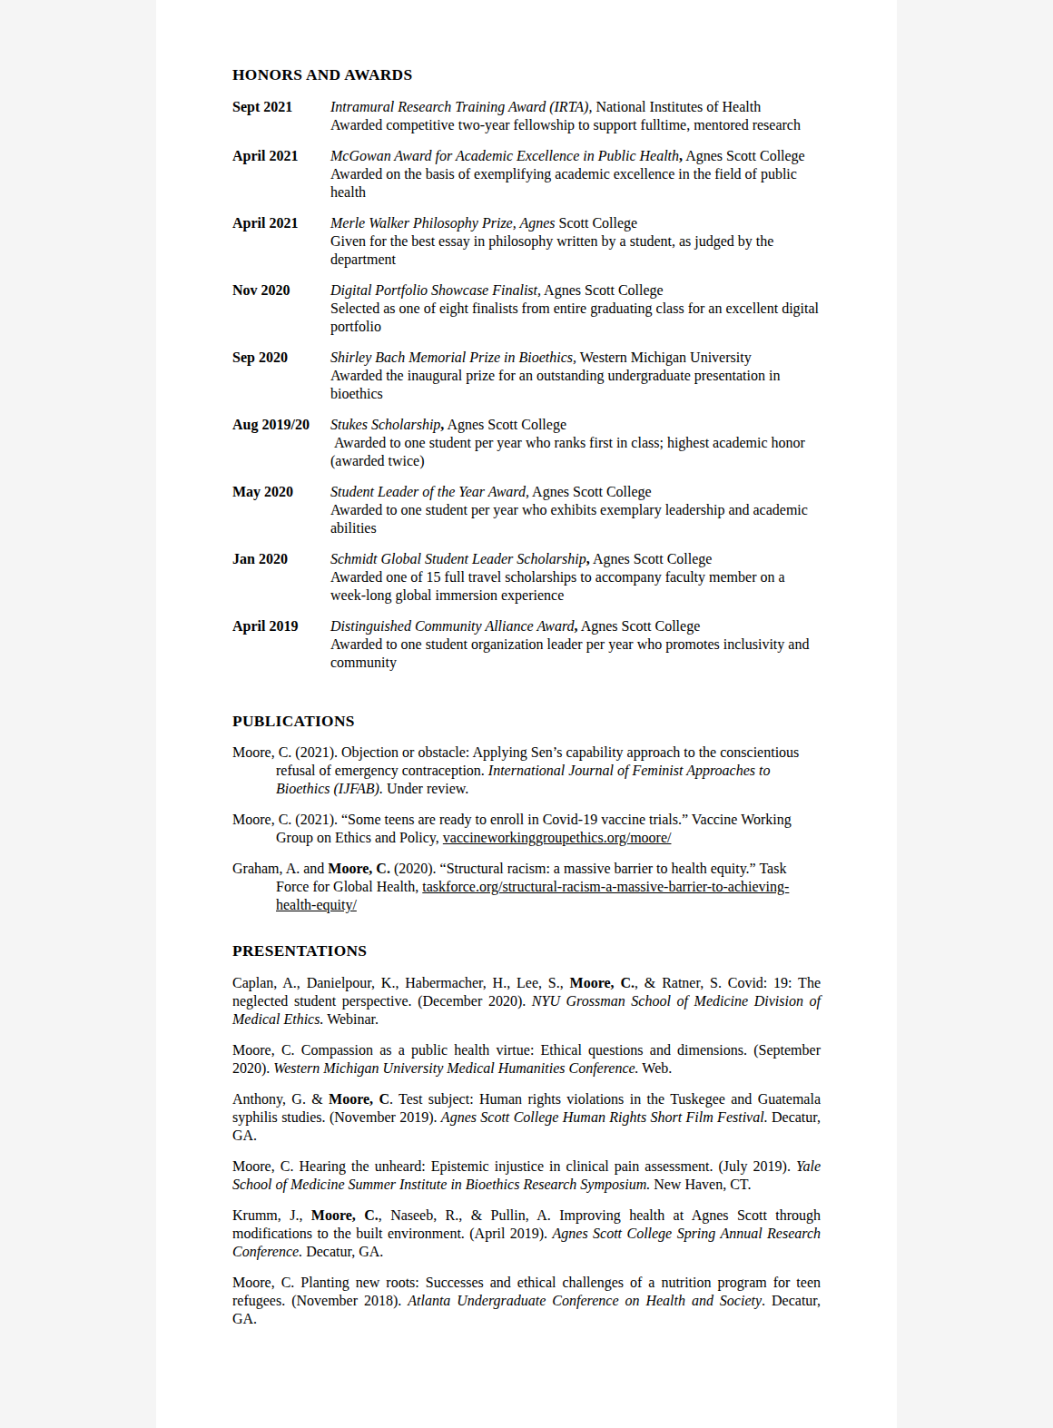HONORS AND AWARDS
| Sept 2021 | Intramural Research Training Award (IRTA), National Institutes of Health Awarded competitive two-year fellowship to support fulltime, mentored research |
| April 2021 | McGowan Award for Academic Excellence in Public Health , Agnes Scott College Awarded on the basis of exemplifying academic excellence in the field of public health |
| April 2021 | Merle Walker Philosophy Prize, Agnes Scott College Given for the best essay in philosophy written by a student, as judged by the department |
| Nov 2020 | Digital Portfolio Showcase Finalist, Agnes Scott College Selected as one of eight finalists from entire graduating class for an excellent digital portfolio |
| Sep 2020 | Shirley Bach Memorial Prize in Bioethics, Western Michigan University Awarded the inaugural prize for an outstanding undergraduate presentation in bioethics |
| Aug 2019/20 | Stukes Scholarship , Agnes Scott College Awarded to one student per year who ranks first in class; highest academic honor (awarded twice) |
| May 2020 | Student Leader of the Year Award, Agnes Scott College Awarded to one student per year who exhibits exemplary leadership and academic abilities |
| Jan 2020 | Schmidt Global Student Leader Scholarship , Agnes Scott College Awarded one of 15 full travel scholarships to accompany faculty member on a week-long global immersion experience |
| April 2019 | Distinguished Community Alliance Award , Agnes Scott College Awarded to one student organization leader per year who promotes inclusivity and community |
PUBLICATIONS
Moore, C. (2021). Objection or obstacle: Applying Sen’s capability approach to the conscientious refusal of emergency contraception. International Journal of Feminist Approaches to Bioethics (IJFAB). Under review.
Moore, C. (2021). “Some teens are ready to enroll in Covid-19 vaccine trials.” Vaccine Working Group on Ethics and Policy, vaccineworkinggroupethics.org/moore/
Graham, A. and Moore, C. (2020). “Structural racism: a massive barrier to health equity.” Task Force for Global Health, taskforce.org/structural-racism-a-massive-barrier-to-achieving-health-equity/
PRESENTATIONS
Caplan, A., Danielpour, K., Habermacher, H., Lee, S., Moore, C., & Ratner, S. Covid: 19: The neglected student perspective. (December 2020). NYU Grossman School of Medicine Division of Medical Ethics. Webinar.
Moore, C. Compassion as a public health virtue: Ethical questions and dimensions. (September 2020). Western Michigan University Medical Humanities Conference. Web.
Anthony, G. & Moore, C. Test subject: Human rights violations in the Tuskegee and Guatemala syphilis studies. (November 2019). Agnes Scott College Human Rights Short Film Festival. Decatur, GA.
Moore, C. Hearing the unheard: Epistemic injustice in clinical pain assessment. (July 2019). Yale School of Medicine Summer Institute in Bioethics Research Symposium. New Haven, CT.
Krumm, J., Moore, C., Naseeb, R., & Pullin, A. Improving health at Agnes Scott through modifications to the built environment. (April 2019). Agnes Scott College Spring Annual Research Conference. Decatur, GA.
Moore, C. Planting new roots: Successes and ethical challenges of a nutrition program for teen refugees. (November 2018). Atlanta Undergraduate Conference on Health and Society. Decatur, GA.